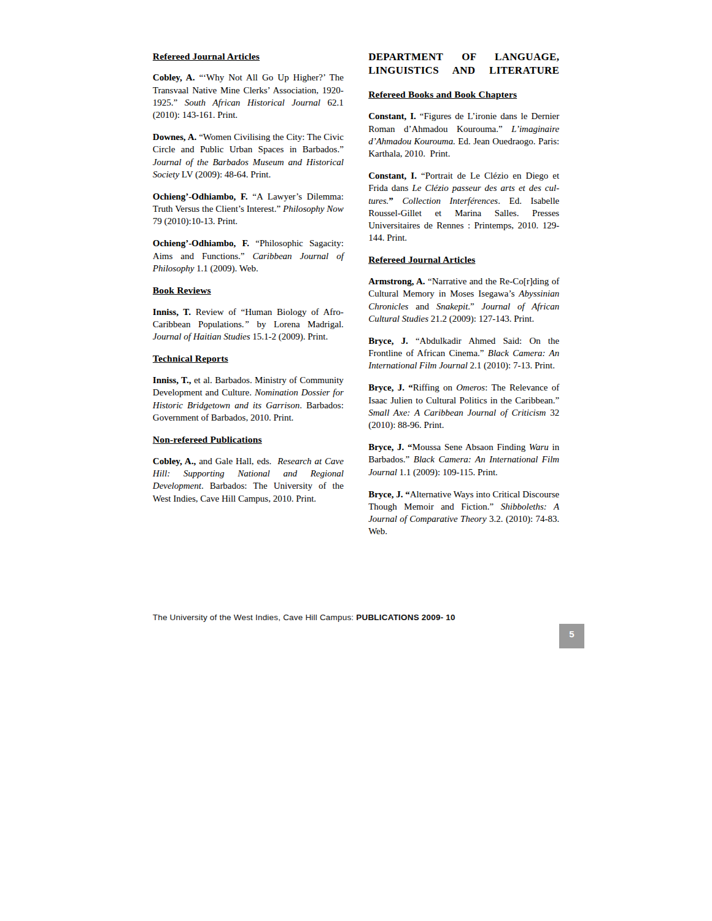Refereed Journal Articles
Cobley, A. “‘Why Not All Go Up Higher?’ The Transvaal Native Mine Clerks’ Association, 1920-1925.” South African Historical Journal 62.1 (2010): 143-161. Print.
Downes, A. “Women Civilising the City: The Civic Circle and Public Urban Spaces in Barbados.” Journal of the Barbados Museum and Historical Society LV (2009): 48-64. Print.
Ochieng’-Odhiambo, F. “A Lawyer’s Dilemma: Truth Versus the Client’s Interest.” Philosophy Now 79 (2010):10-13. Print.
Ochieng’-Odhiambo, F. “Philosophic Sagacity: Aims and Functions.” Caribbean Journal of Philosophy 1.1 (2009). Web.
Book Reviews
Inniss, T. Review of “Human Biology of Afro-Caribbean Populations.” by Lorena Madrigal. Journal of Haitian Studies 15.1-2 (2009). Print.
Technical Reports
Inniss, T., et al. Barbados. Ministry of Community Development and Culture. Nomination Dossier for Historic Bridgetown and its Garrison. Barbados: Government of Barbados, 2010. Print.
Non-refereed Publications
Cobley, A., and Gale Hall, eds. Research at Cave Hill: Supporting National and Regional Development. Barbados: The University of the West Indies, Cave Hill Campus, 2010. Print.
DEPARTMENT OF LANGUAGE, LINGUISTICS AND LITERATURE
Refereed Books and Book Chapters
Constant, I. “Figures de L’ironie dans le Dernier Roman d’Ahmadou Kourouma.” L’imaginaire d’Ahmadou Kourouma. Ed. Jean Ouedraogo. Paris: Karthala, 2010. Print.
Constant, I. “Portrait de Le Clézio en Diego et Frida dans Le Clézio passeur des arts et des cultures.” Collection Interférences. Ed. Isabelle Roussel-Gillet et Marina Salles. Presses Universitaires de Rennes : Printemps, 2010. 129-144. Print.
Refereed Journal Articles
Armstrong, A. “Narrative and the Re-Co[r]ding of Cultural Memory in Moses Isegawa’s Abyssinian Chronicles and Snakepit.” Journal of African Cultural Studies 21.2 (2009): 127-143. Print.
Bryce, J. “Abdulkadir Ahmed Said: On the Frontline of African Cinema.” Black Camera: An International Film Journal 2.1 (2010): 7-13. Print.
Bryce, J. “Riffing on Omeros: The Relevance of Isaac Julien to Cultural Politics in the Caribbean.” Small Axe: A Caribbean Journal of Criticism 32 (2010): 88-96. Print.
Bryce, J. “Moussa Sene Absaon Finding Waru in Barbados.” Black Camera: An International Film Journal 1.1 (2009): 109-115. Print.
Bryce, J. “Alternative Ways into Critical Discourse Though Memoir and Fiction.” Shibboleths: A Journal of Comparative Theory 3.2. (2010): 74-83. Web.
The University of the West Indies, Cave Hill Campus: PUBLICATIONS 2009- 10
5